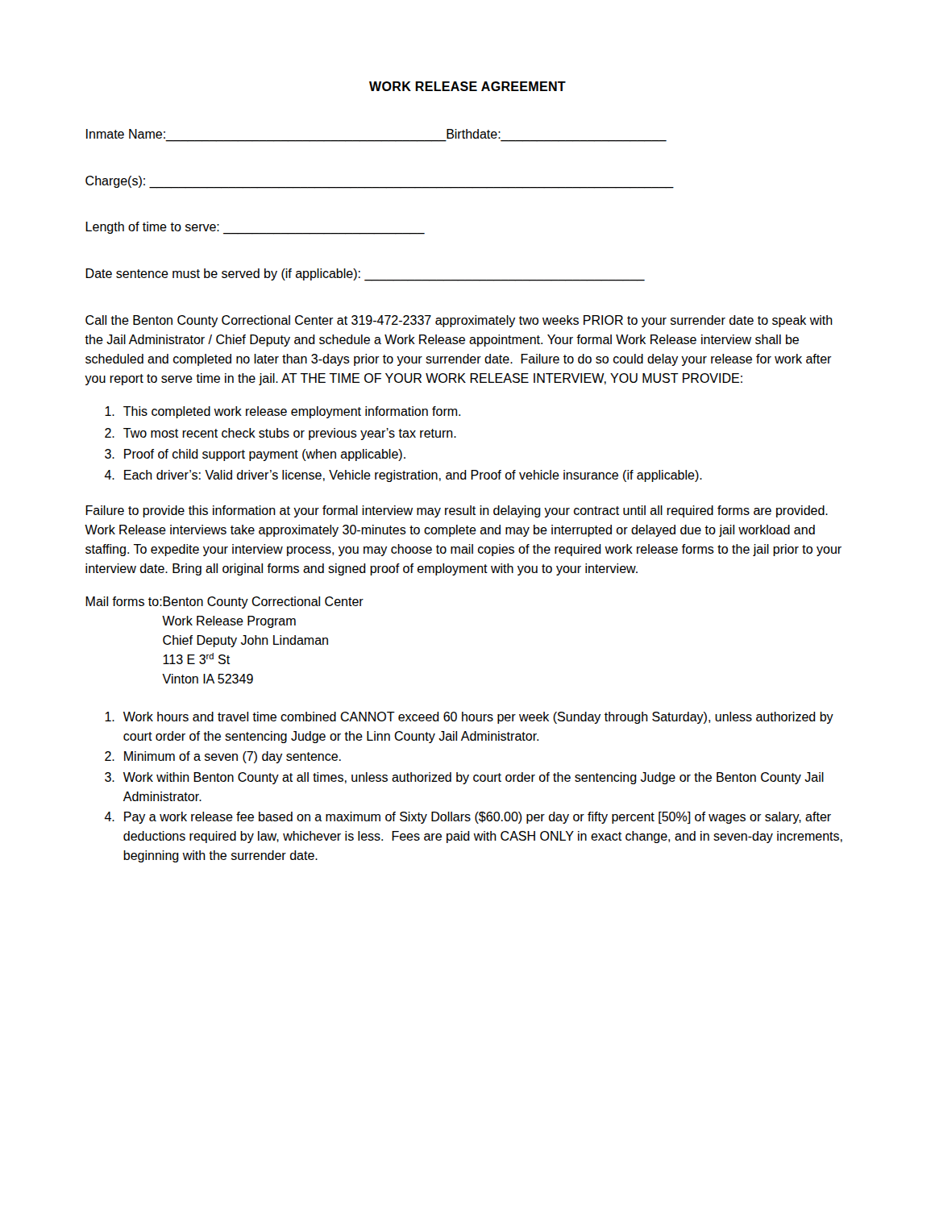WORK RELEASE AGREEMENT
Inmate Name:_______________________________________Birthdate:_______________________
Charge(s): _________________________________________________________________________
Length of time to serve: ____________________________
Date sentence must be served by (if applicable): _______________________________________
Call the Benton County Correctional Center at 319-472-2337 approximately two weeks PRIOR to your surrender date to speak with the Jail Administrator / Chief Deputy and schedule a Work Release appointment. Your formal Work Release interview shall be scheduled and completed no later than 3-days prior to your surrender date. Failure to do so could delay your release for work after you report to serve time in the jail. AT THE TIME OF YOUR WORK RELEASE INTERVIEW, YOU MUST PROVIDE:
This completed work release employment information form.
Two most recent check stubs or previous year’s tax return.
Proof of child support payment (when applicable).
Each driver’s: Valid driver’s license, Vehicle registration, and Proof of vehicle insurance (if applicable).
Failure to provide this information at your formal interview may result in delaying your contract until all required forms are provided. Work Release interviews take approximately 30-minutes to complete and may be interrupted or delayed due to jail workload and staffing. To expedite your interview process, you may choose to mail copies of the required work release forms to the jail prior to your interview date. Bring all original forms and signed proof of employment with you to your interview.
| Mail forms to: | Benton County Correctional Center Work Release Program Chief Deputy John Lindaman 113 E 3 rd St Vinton IA 52349 |
Work hours and travel time combined CANNOT exceed 60 hours per week (Sunday through Saturday), unless authorized by court order of the sentencing Judge or the Linn County Jail Administrator.
Minimum of a seven (7) day sentence.
Work within Benton County at all times, unless authorized by court order of the sentencing Judge or the Benton County Jail Administrator.
Pay a work release fee based on a maximum of Sixty Dollars ($60.00) per day or fifty percent [50%] of wages or salary, after deductions required by law, whichever is less. Fees are paid with CASH ONLY in exact change, and in seven-day increments, beginning with the surrender date.